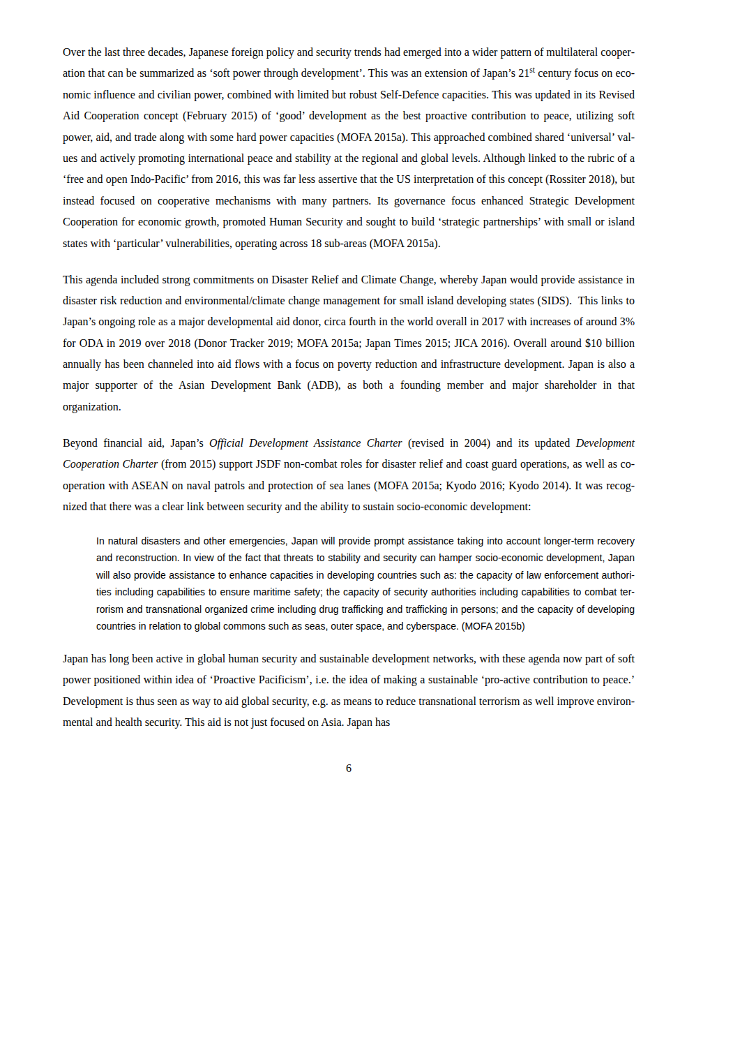Over the last three decades, Japanese foreign policy and security trends had emerged into a wider pattern of multilateral cooperation that can be summarized as ‘soft power through development’. This was an extension of Japan’s 21st century focus on economic influence and civilian power, combined with limited but robust Self-Defence capacities. This was updated in its Revised Aid Cooperation concept (February 2015) of ‘good’ development as the best proactive contribution to peace, utilizing soft power, aid, and trade along with some hard power capacities (MOFA 2015a). This approached combined shared ‘universal’ values and actively promoting international peace and stability at the regional and global levels. Although linked to the rubric of a ‘free and open Indo-Pacific’ from 2016, this was far less assertive that the US interpretation of this concept (Rossiter 2018), but instead focused on cooperative mechanisms with many partners. Its governance focus enhanced Strategic Development Cooperation for economic growth, promoted Human Security and sought to build ‘strategic partnerships’ with small or island states with ‘particular’ vulnerabilities, operating across 18 sub-areas (MOFA 2015a).
This agenda included strong commitments on Disaster Relief and Climate Change, whereby Japan would provide assistance in disaster risk reduction and environmental/climate change management for small island developing states (SIDS). This links to Japan’s ongoing role as a major developmental aid donor, circa fourth in the world overall in 2017 with increases of around 3% for ODA in 2019 over 2018 (Donor Tracker 2019; MOFA 2015a; Japan Times 2015; JICA 2016). Overall around $10 billion annually has been channeled into aid flows with a focus on poverty reduction and infrastructure development. Japan is also a major supporter of the Asian Development Bank (ADB), as both a founding member and major shareholder in that organization.
Beyond financial aid, Japan’s Official Development Assistance Charter (revised in 2004) and its updated Development Cooperation Charter (from 2015) support JSDF non-combat roles for disaster relief and coast guard operations, as well as cooperation with ASEAN on naval patrols and protection of sea lanes (MOFA 2015a; Kyodo 2016; Kyodo 2014). It was recognized that there was a clear link between security and the ability to sustain socio-economic development:
In natural disasters and other emergencies, Japan will provide prompt assistance taking into account longer-term recovery and reconstruction. In view of the fact that threats to stability and security can hamper socio-economic development, Japan will also provide assistance to enhance capacities in developing countries such as: the capacity of law enforcement authorities including capabilities to ensure maritime safety; the capacity of security authorities including capabilities to combat terrorism and transnational organized crime including drug trafficking and trafficking in persons; and the capacity of developing countries in relation to global commons such as seas, outer space, and cyberspace. (MOFA 2015b)
Japan has long been active in global human security and sustainable development networks, with these agenda now part of soft power positioned within idea of ‘Proactive Pacificism’, i.e. the idea of making a sustainable ‘pro-active contribution to peace.’ Development is thus seen as way to aid global security, e.g. as means to reduce transnational terrorism as well improve environmental and health security. This aid is not just focused on Asia. Japan has
6